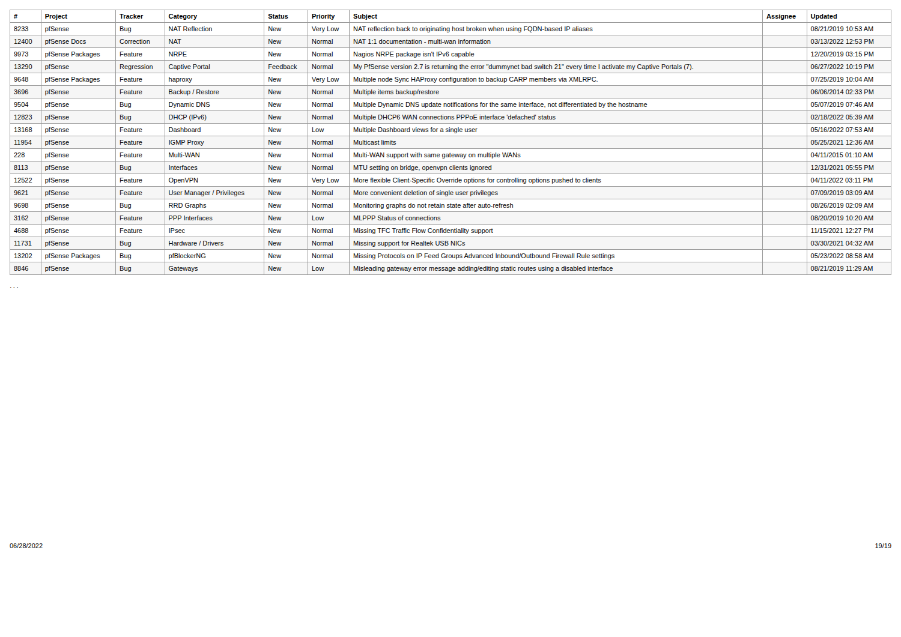| # | Project | Tracker | Category | Status | Priority | Subject | Assignee | Updated |
| --- | --- | --- | --- | --- | --- | --- | --- | --- |
| 8233 | pfSense | Bug | NAT Reflection | New | Very Low | NAT reflection back to originating host broken when using FQDN-based IP aliases | | 08/21/2019 10:53 AM |
| 12400 | pfSense Docs | Correction | NAT | New | Normal | NAT 1:1 documentation - multi-wan information | | 03/13/2022 12:53 PM |
| 9973 | pfSense Packages | Feature | NRPE | New | Normal | Nagios NRPE package isn't IPv6 capable | | 12/20/2019 03:15 PM |
| 13290 | pfSense | Regression | Captive Portal | Feedback | Normal | My PfSense version 2.7 is returning the error "dummynet bad switch 21" every time I activate my Captive Portals (7). | | 06/27/2022 10:19 PM |
| 9648 | pfSense Packages | Feature | haproxy | New | Very Low | Multiple node Sync HAProxy configuration to backup CARP members via XMLRPC. | | 07/25/2019 10:04 AM |
| 3696 | pfSense | Feature | Backup / Restore | New | Normal | Multiple items backup/restore | | 06/06/2014 02:33 PM |
| 9504 | pfSense | Bug | Dynamic DNS | New | Normal | Multiple Dynamic DNS update notifications for the same interface, not differentiated by the hostname | | 05/07/2019 07:46 AM |
| 12823 | pfSense | Bug | DHCP (IPv6) | New | Normal | Multiple DHCP6 WAN connections PPPoE interface 'defached' status | | 02/18/2022 05:39 AM |
| 13168 | pfSense | Feature | Dashboard | New | Low | Multiple Dashboard views for a single user | | 05/16/2022 07:53 AM |
| 11954 | pfSense | Feature | IGMP Proxy | New | Normal | Multicast limits | | 05/25/2021 12:36 AM |
| 228 | pfSense | Feature | Multi-WAN | New | Normal | Multi-WAN support with same gateway on multiple WANs | | 04/11/2015 01:10 AM |
| 8113 | pfSense | Bug | Interfaces | New | Normal | MTU setting on bridge, openvpn clients ignored | | 12/31/2021 05:55 PM |
| 12522 | pfSense | Feature | OpenVPN | New | Very Low | More flexible Client-Specific Override options for controlling options pushed to clients | | 04/11/2022 03:11 PM |
| 9621 | pfSense | Feature | User Manager / Privileges | New | Normal | More convenient deletion of single user privileges | | 07/09/2019 03:09 AM |
| 9698 | pfSense | Bug | RRD Graphs | New | Normal | Monitoring graphs do not retain state after auto-refresh | | 08/26/2019 02:09 AM |
| 3162 | pfSense | Feature | PPP Interfaces | New | Low | MLPPP Status of connections | | 08/20/2019 10:20 AM |
| 4688 | pfSense | Feature | IPsec | New | Normal | Missing TFC Traffic Flow Confidentiality support | | 11/15/2021 12:27 PM |
| 11731 | pfSense | Bug | Hardware / Drivers | New | Normal | Missing support for Realtek USB NICs | | 03/30/2021 04:32 AM |
| 13202 | pfSense Packages | Bug | pfBlockerNG | New | Normal | Missing Protocols on IP Feed Groups Advanced Inbound/Outbound Firewall Rule settings | | 05/23/2022 08:58 AM |
| 8846 | pfSense | Bug | Gateways | New | Low | Misleading gateway error message adding/editing static routes using a disabled interface | | 08/21/2019 11:29 AM |
...
06/28/2022 19/19